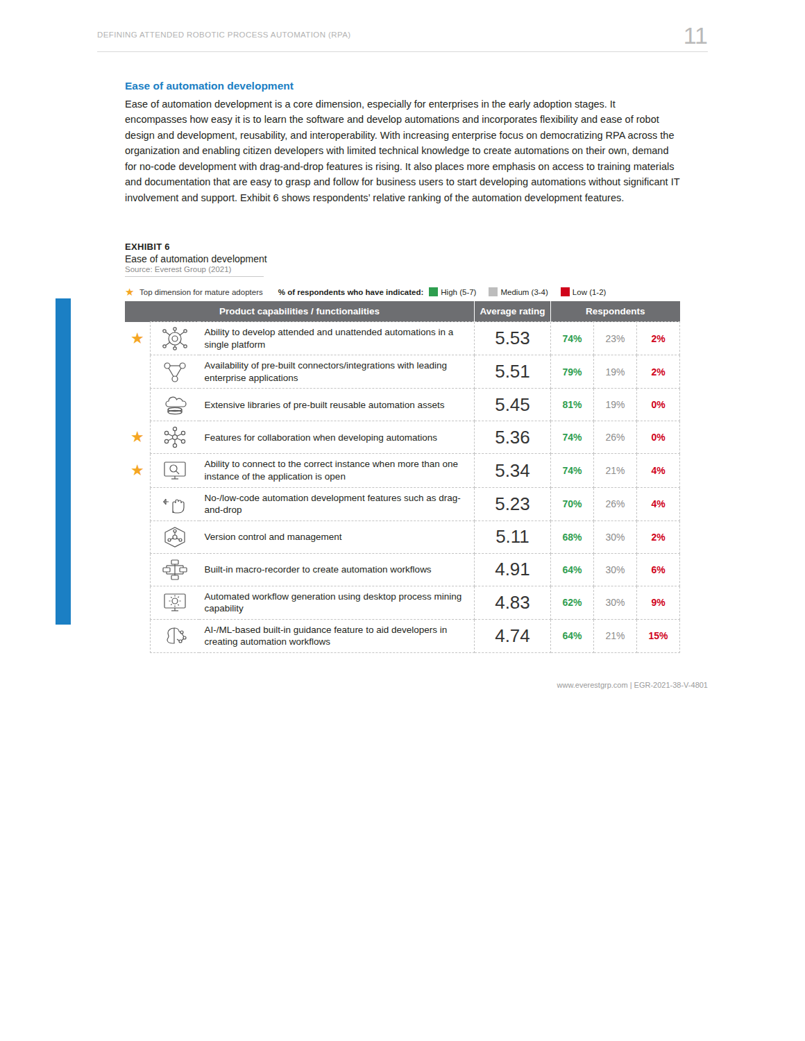Defining attended robotic process automation (RPA)
11
Ease of automation development
Ease of automation development is a core dimension, especially for enterprises in the early adoption stages. It encompasses how easy it is to learn the software and develop automations and incorporates flexibility and ease of robot design and development, reusability, and interoperability. With increasing enterprise focus on democratizing RPA across the organization and enabling citizen developers with limited technical knowledge to create automations on their own, demand for no-code development with drag-and-drop features is rising. It also places more emphasis on access to training materials and documentation that are easy to grasp and follow for business users to start developing automations without significant IT involvement and support. Exhibit 6 shows respondents’ relative ranking of the automation development features.
EXHIBIT 6
Ease of automation development
Source: Everest Group (2021)
★ Top dimension for mature adopters % of respondents who have indicated: High (5-7) Medium (3-4) Low (1-2)
| Product capabilities / functionalities | Average rating | Respondents |
| --- | --- | --- |
| ★ | | Ability to develop attended and unattended automations in a single platform | 5.53 | 74% | 23% | 2% |
| | | Availability of pre-built connectors/integrations with leading enterprise applications | 5.51 | 79% | 19% | 2% |
| | | Extensive libraries of pre-built reusable automation assets | 5.45 | 81% | 19% | 0% |
| ★ | | Features for collaboration when developing automations | 5.36 | 74% | 26% | 0% |
| ★ | | Ability to connect to the correct instance when more than one instance of the application is open | 5.34 | 74% | 21% | 4% |
| | | No-/low-code automation development features such as drag-and-drop | 5.23 | 70% | 26% | 4% |
| | | Version control and management | 5.11 | 68% | 30% | 2% |
| | | Built-in macro-recorder to create automation workflows | 4.91 | 64% | 30% | 6% |
| | | Automated workflow generation using desktop process mining capability | 4.83 | 62% | 30% | 9% |
| | | AI-/ML-based built-in guidance feature to aid developers in creating automation workflows | 4.74 | 64% | 21% | 15% |
www.everestgrp.com | EGR-2021-38-V-4801